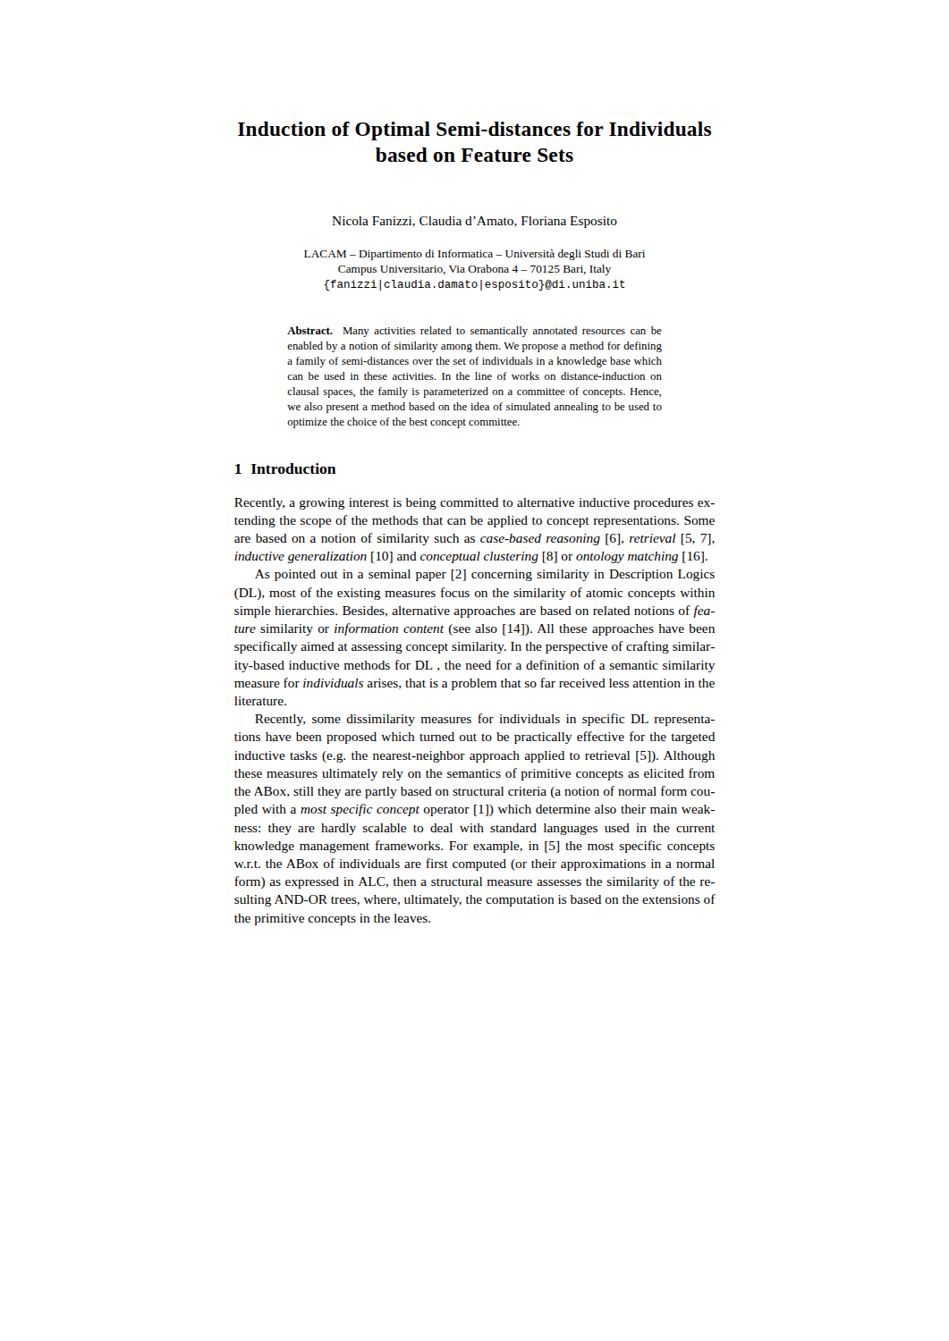Induction of Optimal Semi-distances for Individuals
based on Feature Sets
Nicola Fanizzi, Claudia d’Amato, Floriana Esposito
LACAM – Dipartimento di Informatica – Università degli Studi di Bari
Campus Universitario, Via Orabona 4 – 70125 Bari, Italy
{fanizzi|claudia.damato|esposito}@di.uniba.it
Abstract. Many activities related to semantically annotated resources can be enabled by a notion of similarity among them. We propose a method for defining a family of semi-distances over the set of individuals in a knowledge base which can be used in these activities. In the line of works on distance-induction on clausal spaces, the family is parameterized on a committee of concepts. Hence, we also present a method based on the idea of simulated annealing to be used to optimize the choice of the best concept committee.
1 Introduction
Recently, a growing interest is being committed to alternative inductive procedures extending the scope of the methods that can be applied to concept representations. Some are based on a notion of similarity such as case-based reasoning [6], retrieval [5, 7], inductive generalization [10] and conceptual clustering [8] or ontology matching [16].
As pointed out in a seminal paper [2] concerning similarity in Description Logics (DL), most of the existing measures focus on the similarity of atomic concepts within simple hierarchies. Besides, alternative approaches are based on related notions of feature similarity or information content (see also [14]). All these approaches have been specifically aimed at assessing concept similarity. In the perspective of crafting similarity-based inductive methods for DL , the need for a definition of a semantic similarity measure for individuals arises, that is a problem that so far received less attention in the literature.
Recently, some dissimilarity measures for individuals in specific DL representations have been proposed which turned out to be practically effective for the targeted inductive tasks (e.g. the nearest-neighbor approach applied to retrieval [5]). Although these measures ultimately rely on the semantics of primitive concepts as elicited from the ABox, still they are partly based on structural criteria (a notion of normal form coupled with a most specific concept operator [1]) which determine also their main weakness: they are hardly scalable to deal with standard languages used in the current knowledge management frameworks. For example, in [5] the most specific concepts w.r.t. the ABox of individuals are first computed (or their approximations in a normal form) as expressed in ALC, then a structural measure assesses the similarity of the resulting AND-OR trees, where, ultimately, the computation is based on the extensions of the primitive concepts in the leaves.